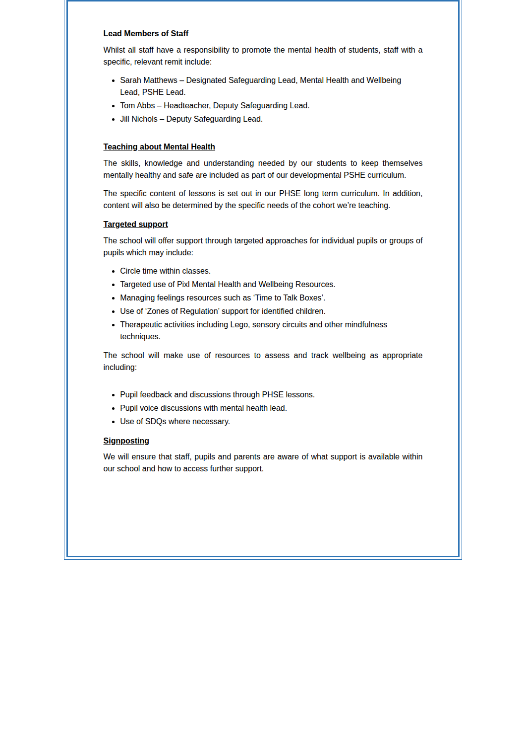Lead Members of Staff
Whilst all staff have a responsibility to promote the mental health of students, staff with a specific, relevant remit include:
Sarah Matthews – Designated Safeguarding Lead, Mental Health and Wellbeing Lead, PSHE Lead.
Tom Abbs – Headteacher, Deputy Safeguarding Lead.
Jill Nichols – Deputy Safeguarding Lead.
Teaching about Mental Health
The skills, knowledge and understanding needed by our students to keep themselves mentally healthy and safe are included as part of our developmental PSHE curriculum.
The specific content of lessons is set out in our PHSE long term curriculum. In addition, content will also be determined by the specific needs of the cohort we’re teaching.
Targeted support
The school will offer support through targeted approaches for individual pupils or groups of pupils which may include:
Circle time within classes.
Targeted use of Pixl Mental Health and Wellbeing Resources.
Managing feelings resources such as ‘Time to Talk Boxes’.
Use of ‘Zones of Regulation’ support for identified children.
Therapeutic activities including Lego, sensory circuits and other mindfulness techniques.
The school will make use of resources to assess and track wellbeing as appropriate including:
Pupil feedback and discussions through PHSE lessons.
Pupil voice discussions with mental health lead.
Use of SDQs where necessary.
Signposting
We will ensure that staff, pupils and parents are aware of what support is available within our school and how to access further support.